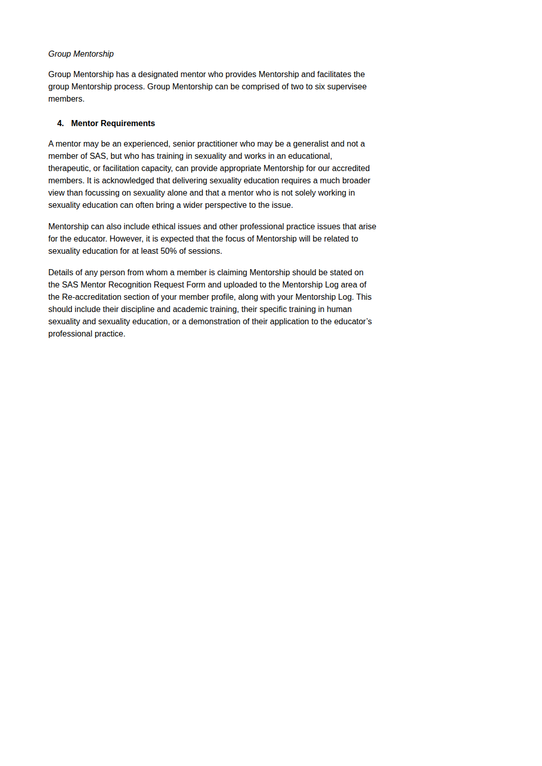Group Mentorship
Group Mentorship has a designated mentor who provides Mentorship and facilitates the group Mentorship process. Group Mentorship can be comprised of two to six supervisee members.
Mentor Requirements
A mentor may be an experienced, senior practitioner who may be a generalist and not a member of SAS, but who has training in sexuality and works in an educational, therapeutic, or facilitation capacity, can provide appropriate Mentorship for our accredited members. It is acknowledged that delivering sexuality education requires a much broader view than focussing on sexuality alone and that a mentor who is not solely working in sexuality education can often bring a wider perspective to the issue.
Mentorship can also include ethical issues and other professional practice issues that arise for the educator. However, it is expected that the focus of Mentorship will be related to sexuality education for at least 50% of sessions.
Details of any person from whom a member is claiming Mentorship should be stated on the SAS Mentor Recognition Request Form and uploaded to the Mentorship Log area of the Re-accreditation section of your member profile, along with your Mentorship Log. This should include their discipline and academic training, their specific training in human sexuality and sexuality education, or a demonstration of their application to the educator’s professional practice.